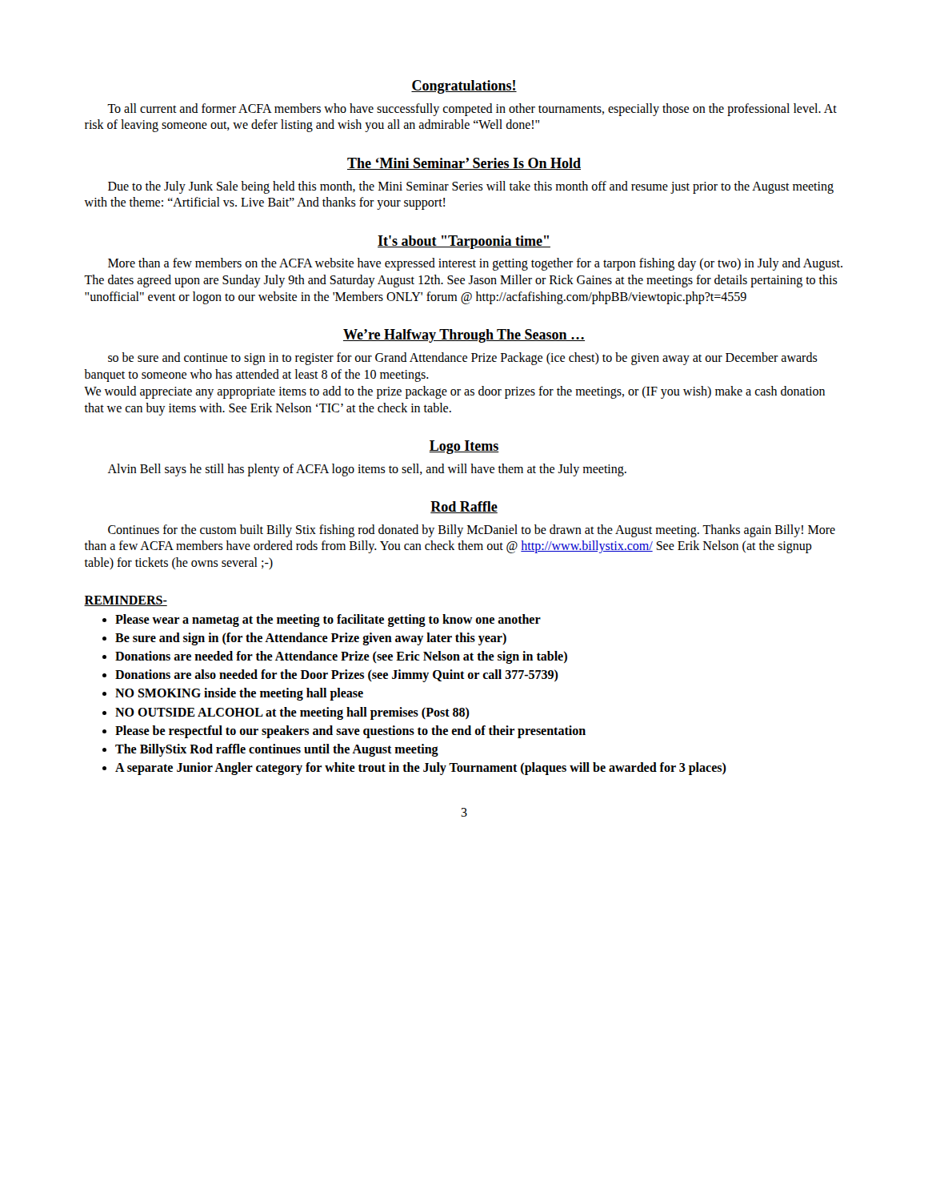Congratulations!
To all current and former ACFA members who have successfully competed in other tournaments, especially those on the professional level. At risk of leaving someone out, we defer listing and wish you all an admirable “Well done!"
The ‘Mini Seminar’ Series Is On Hold
Due to the July Junk Sale being held this month, the Mini Seminar Series will take this month off and resume just prior to the August meeting with the theme: “Artificial vs. Live Bait” And thanks for your support!
It's about "Tarpoonia time"
More than a few members on the ACFA website have expressed interest in getting together for a tarpon fishing day (or two) in July and August. The dates agreed upon are Sunday July 9th and Saturday August 12th. See Jason Miller or Rick Gaines at the meetings for details pertaining to this "unofficial" event or logon to our website in the 'Members ONLY' forum @ http://acfafishing.com/phpBB/viewtopic.php?t=4559
We’re Halfway Through The Season …
so be sure and continue to sign in to register for our Grand Attendance Prize Package (ice chest) to be given away at our December awards banquet to someone who has attended at least 8 of the 10 meetings.
We would appreciate any appropriate items to add to the prize package or as door prizes for the meetings, or (IF you wish) make a cash donation that we can buy items with. See Erik Nelson ‘TIC’ at the check in table.
Logo Items
Alvin Bell says he still has plenty of ACFA logo items to sell, and will have them at the July meeting.
Rod Raffle
Continues for the custom built Billy Stix fishing rod donated by Billy McDaniel to be drawn at the August meeting. Thanks again Billy! More than a few ACFA members have ordered rods from Billy. You can check them out @ http://www.billystix.com/ See Erik Nelson (at the signup table) for tickets (he owns several ;-)
REMINDERS-
Please wear a nametag at the meeting to facilitate getting to know one another
Be sure and sign in (for the Attendance Prize given away later this year)
Donations are needed for the Attendance Prize (see Eric Nelson at the sign in table)
Donations are also needed for the Door Prizes (see Jimmy Quint or call 377-5739)
NO SMOKING inside the meeting hall please
NO OUTSIDE ALCOHOL at the meeting hall premises (Post 88)
Please be respectful to our speakers and save questions to the end of their presentation
The BillyStix Rod raffle continues until the August meeting
A separate Junior Angler category for white trout in the July Tournament (plaques will be awarded for 3 places)
3